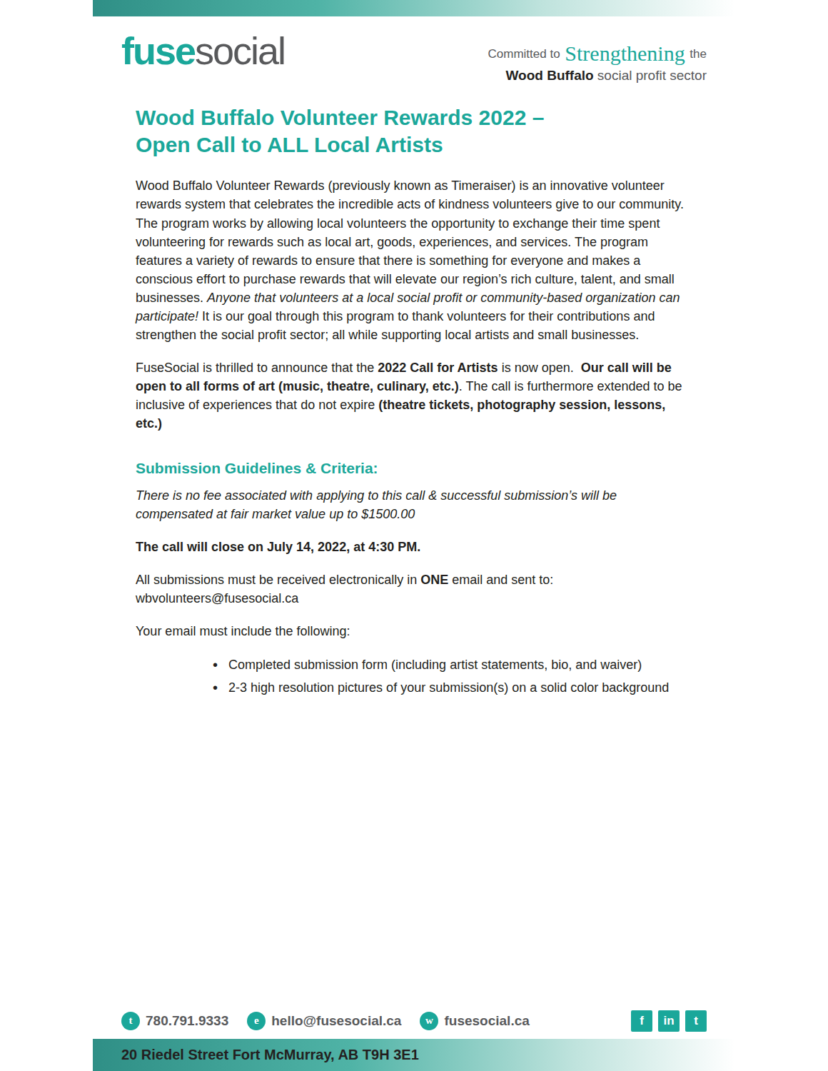fuse social
Committed to Strengthening the
Wood Buffalo social profit sector
Wood Buffalo Volunteer Rewards 2022 – Open Call to ALL Local Artists
Wood Buffalo Volunteer Rewards (previously known as Timeraiser) is an innovative volunteer rewards system that celebrates the incredible acts of kindness volunteers give to our community. The program works by allowing local volunteers the opportunity to exchange their time spent volunteering for rewards such as local art, goods, experiences, and services. The program features a variety of rewards to ensure that there is something for everyone and makes a conscious effort to purchase rewards that will elevate our region’s rich culture, talent, and small businesses. Anyone that volunteers at a local social profit or community-based organization can participate! It is our goal through this program to thank volunteers for their contributions and strengthen the social profit sector; all while supporting local artists and small businesses.
FuseSocial is thrilled to announce that the 2022 Call for Artists is now open. Our call will be open to all forms of art (music, theatre, culinary, etc.). The call is furthermore extended to be inclusive of experiences that do not expire (theatre tickets, photography session, lessons, etc.)
Submission Guidelines & Criteria:
There is no fee associated with applying to this call & successful submission’s will be compensated at fair market value up to $1500.00
The call will close on July 14, 2022, at 4:30 PM.
All submissions must be received electronically in ONE email and sent to: wbvolunteers@fusesocial.ca
Your email must include the following:
Completed submission form (including artist statements, bio, and waiver)
2-3 high resolution pictures of your submission(s) on a solid color background
t780.791.9333 ehello@fusesocial.ca wfusesocial.ca
f in t
20 Riedel Street Fort McMurray, AB T9H 3E1